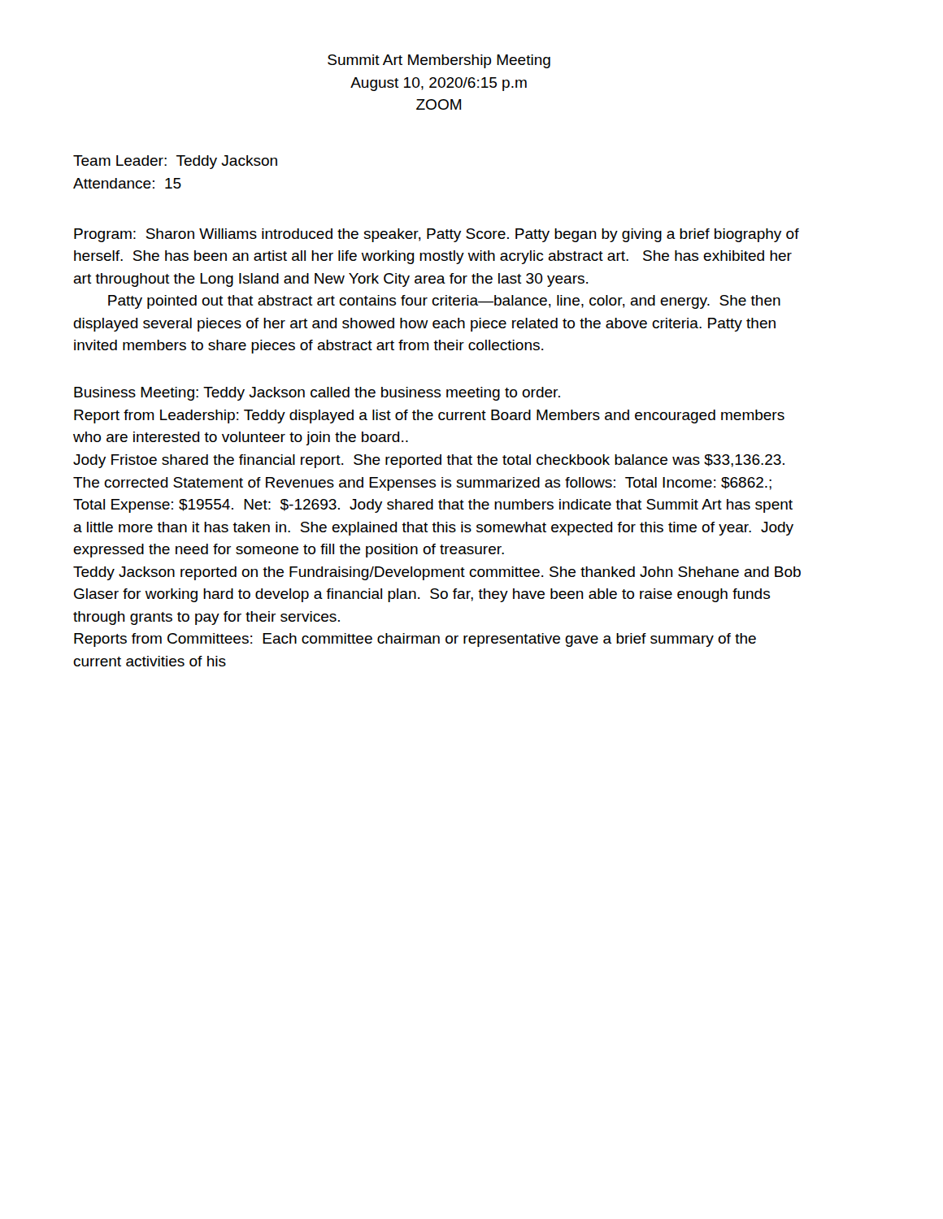Summit Art Membership Meeting
August 10, 2020/6:15 p.m
ZOOM
Team Leader: Teddy Jackson
Attendance: 15
Program: Sharon Williams introduced the speaker, Patty Score. Patty began by giving a brief biography of herself. She has been an artist all her life working mostly with acrylic abstract art. She has exhibited her art throughout the Long Island and New York City area for the last 30 years.
Patty pointed out that abstract art contains four criteria—balance, line, color, and energy. She then displayed several pieces of her art and showed how each piece related to the above criteria. Patty then invited members to share pieces of abstract art from their collections.
Business Meeting: Teddy Jackson called the business meeting to order.
Report from Leadership: Teddy displayed a list of the current Board Members and encouraged members who are interested to volunteer to join the board..
Jody Fristoe shared the financial report. She reported that the total checkbook balance was $33,136.23. The corrected Statement of Revenues and Expenses is summarized as follows: Total Income: $6862.; Total Expense: $19554. Net: $-12693. Jody shared that the numbers indicate that Summit Art has spent a little more than it has taken in. She explained that this is somewhat expected for this time of year. Jody expressed the need for someone to fill the position of treasurer.
Teddy Jackson reported on the Fundraising/Development committee. She thanked John Shehane and Bob Glaser for working hard to develop a financial plan. So far, they have been able to raise enough funds through grants to pay for their services.
Reports from Committees: Each committee chairman or representative gave a brief summary of the current activities of his